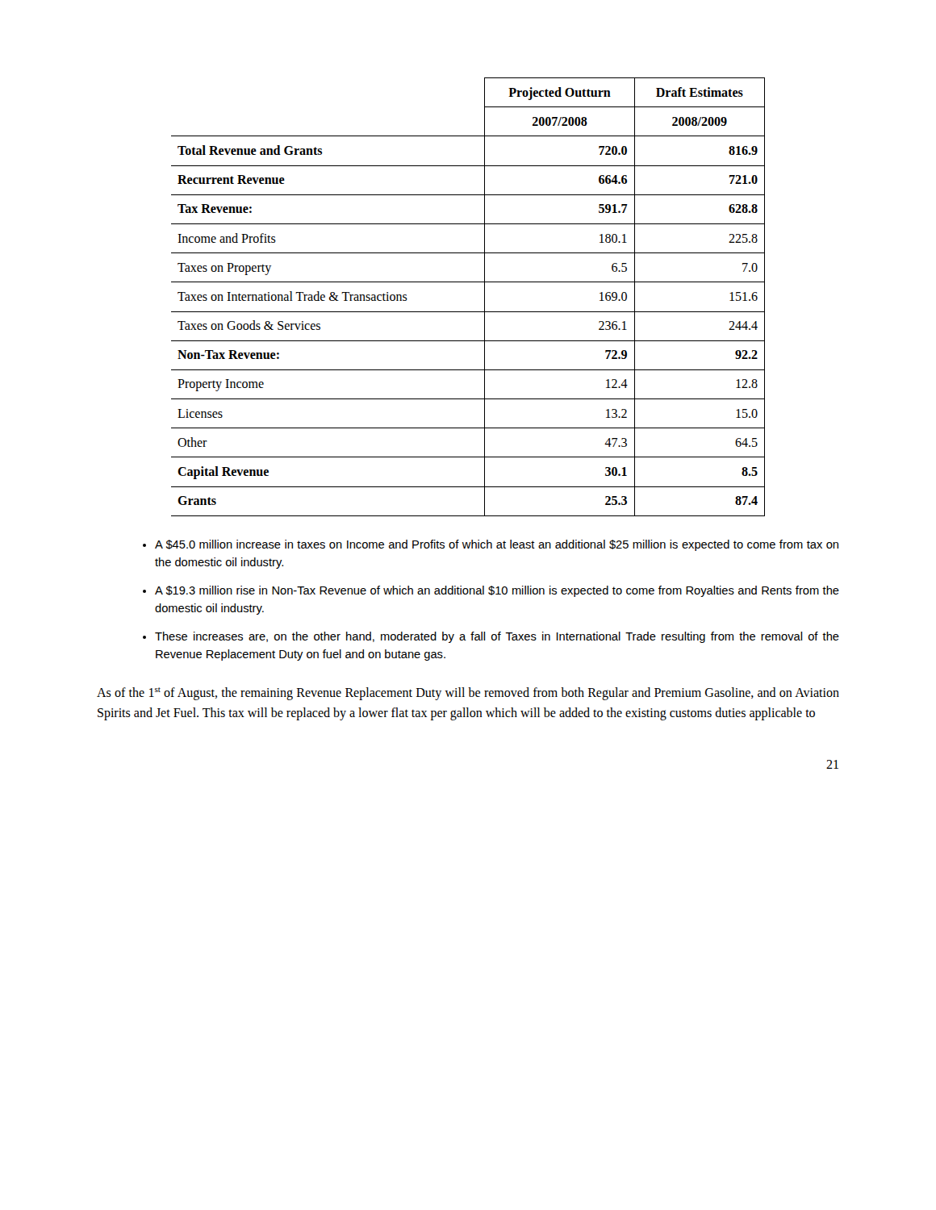| | Projected Outturn | Draft Estimates |
| --- | --- | --- |
| 2007/2008 | 2008/2009 |
| Total Revenue and Grants | 720.0 | 816.9 |
| Recurrent Revenue | 664.6 | 721.0 |
| Tax Revenue: | 591.7 | 628.8 |
| Income and Profits | 180.1 | 225.8 |
| Taxes on Property | 6.5 | 7.0 |
| Taxes on International Trade & Transactions | 169.0 | 151.6 |
| Taxes on Goods & Services | 236.1 | 244.4 |
| Non-Tax Revenue: | 72.9 | 92.2 |
| Property Income | 12.4 | 12.8 |
| Licenses | 13.2 | 15.0 |
| Other | 47.3 | 64.5 |
| Capital Revenue | 30.1 | 8.5 |
| Grants | 25.3 | 87.4 |
A $45.0 million increase in taxes on Income and Profits of which at least an additional $25 million is expected to come from tax on the domestic oil industry.
A $19.3 million rise in Non-Tax Revenue of which an additional $10 million is expected to come from Royalties and Rents from the domestic oil industry.
These increases are, on the other hand, moderated by a fall of Taxes in International Trade resulting from the removal of the Revenue Replacement Duty on fuel and on butane gas.
As of the 1st of August, the remaining Revenue Replacement Duty will be removed from both Regular and Premium Gasoline, and on Aviation Spirits and Jet Fuel. This tax will be replaced by a lower flat tax per gallon which will be added to the existing customs duties applicable to
21